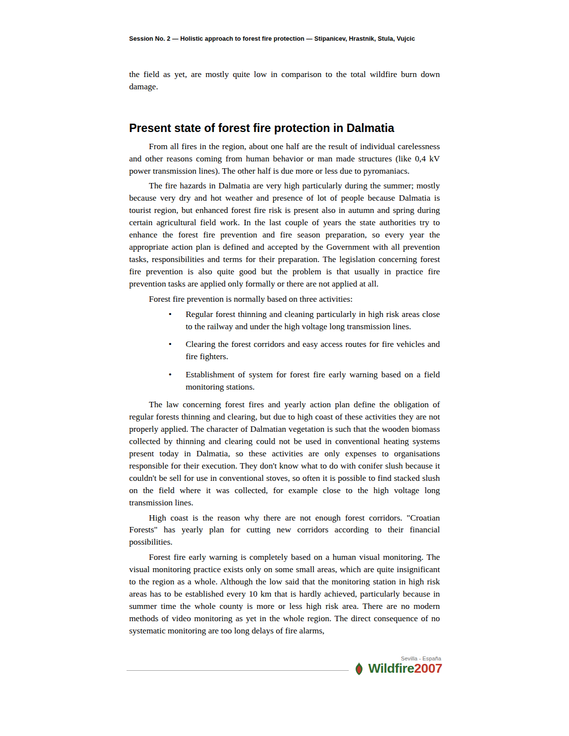Session No. 2 — Holistic approach to forest fire protection — Stipanicev, Hrastnik, Stula, Vujcic
the field as yet, are mostly quite low in comparison to the total wildfire burn down damage.
Present state of forest fire protection in Dalmatia
From all fires in the region, about one half are the result of individual carelessness and other reasons coming from human behavior or man made structures (like 0,4 kV power transmission lines). The other half is due more or less due to pyromaniacs.
The fire hazards in Dalmatia are very high particularly during the summer; mostly because very dry and hot weather and presence of lot of people because Dalmatia is tourist region, but enhanced forest fire risk is present also in autumn and spring during certain agricultural field work. In the last couple of years the state authorities try to enhance the forest fire prevention and fire season preparation, so every year the appropriate action plan is defined and accepted by the Government with all prevention tasks, responsibilities and terms for their preparation. The legislation concerning forest fire prevention is also quite good but the problem is that usually in practice fire prevention tasks are applied only formally or there are not applied at all.
Forest fire prevention is normally based on three activities:
Regular forest thinning and cleaning particularly in high risk areas close to the railway and under the high voltage long transmission lines.
Clearing the forest corridors and easy access routes for fire vehicles and fire fighters.
Establishment of system for forest fire early warning based on a field monitoring stations.
The law concerning forest fires and yearly action plan define the obligation of regular forests thinning and clearing, but due to high coast of these activities they are not properly applied. The character of Dalmatian vegetation is such that the wooden biomass collected by thinning and clearing could not be used in conventional heating systems present today in Dalmatia, so these activities are only expenses to organisations responsible for their execution. They don't know what to do with conifer slush because it couldn't be sell for use in conventional stoves, so often it is possible to find stacked slush on the field where it was collected, for example close to the high voltage long transmission lines.
High coast is the reason why there are not enough forest corridors. "Croatian Forests" has yearly plan for cutting new corridors according to their financial possibilities.
Forest fire early warning is completely based on a human visual monitoring. The visual monitoring practice exists only on some small areas, which are quite insignificant to the region as a whole. Although the low said that the monitoring station in high risk areas has to be established every 10 km that is hardly achieved, particularly because in summer time the whole county is more or less high risk area. There are no modern methods of video monitoring as yet in the whole region. The direct consequence of no systematic monitoring are too long delays of fire alarms,
Sevilla - España Wildfire 2007